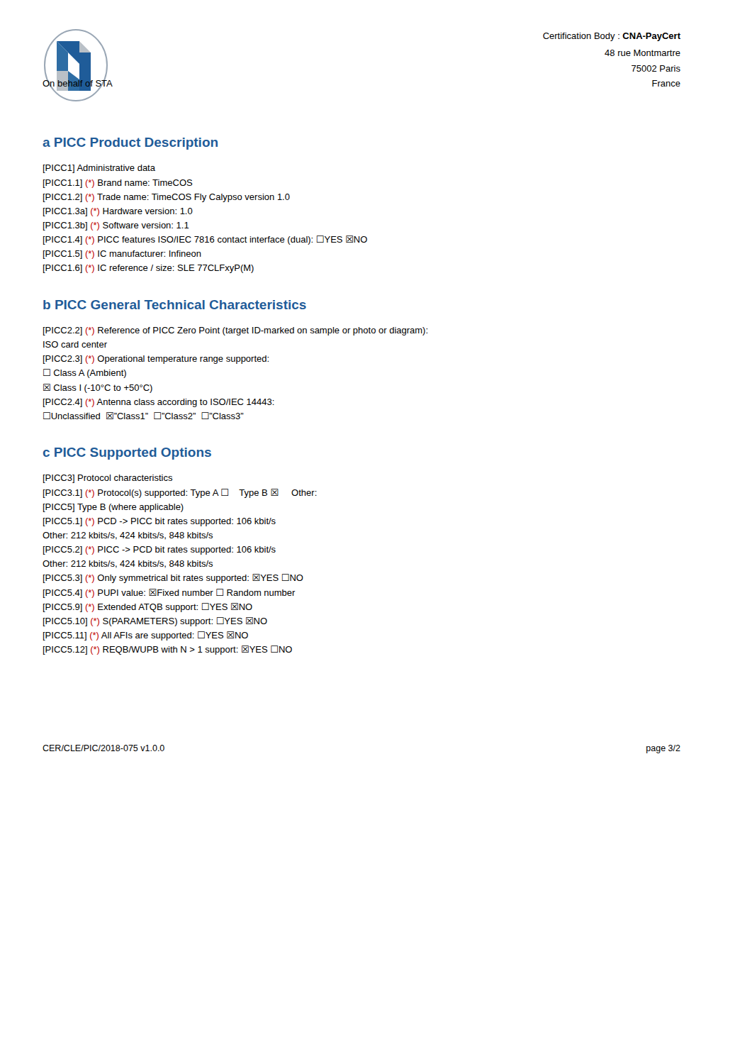Certification Body : CNA-PayCert
48 rue Montmartre
75002 Paris
On behalf of STA France
a PICC Product Description
[PICC1] Administrative data
[PICC1.1] (*) Brand name: TimeCOS
[PICC1.2] (*) Trade name: TimeCOS Fly Calypso version 1.0
[PICC1.3a] (*) Hardware version: 1.0
[PICC1.3b] (*) Software version: 1.1
[PICC1.4] (*) PICC features ISO/IEC 7816 contact interface (dual): ☐YES ☒NO
[PICC1.5] (*) IC manufacturer: Infineon
[PICC1.6] (*) IC reference / size: SLE 77CLFxyP(M)
b PICC General Technical Characteristics
[PICC2.2] (*) Reference of PICC Zero Point (target ID-marked on sample or photo or diagram):
ISO card center
[PICC2.3] (*) Operational temperature range supported:
☐ Class A (Ambient)
☒ Class I (-10°C to +50°C)
[PICC2.4] (*) Antenna class according to ISO/IEC 14443:
☐Unclassified ☒”Class1” ☐”Class2” ☐”Class3”
c PICC Supported Options
[PICC3] Protocol characteristics
[PICC3.1] (*) Protocol(s) supported: Type A ☐ Type B ☒ Other:
[PICC5] Type B (where applicable)
[PICC5.1] (*) PCD -> PICC bit rates supported: 106 kbit/s
Other: 212 kbits/s, 424 kbits/s, 848 kbits/s
[PICC5.2] (*) PICC -> PCD bit rates supported: 106 kbit/s
Other: 212 kbits/s, 424 kbits/s, 848 kbits/s
[PICC5.3] (*) Only symmetrical bit rates supported: ☒YES ☐NO
[PICC5.4] (*) PUPI value: ☒Fixed number ☐ Random number
[PICC5.9] (*) Extended ATQB support: ☐YES ☒NO
[PICC5.10] (*) S(PARAMETERS) support: ☐YES ☒NO
[PICC5.11] (*) All AFIs are supported: ☐YES ☒NO
[PICC5.12] (*) REQB/WUPB with N > 1 support: ☒YES ☐NO
CER/CLE/PIC/2018-075 v1.0.0 page 3/2